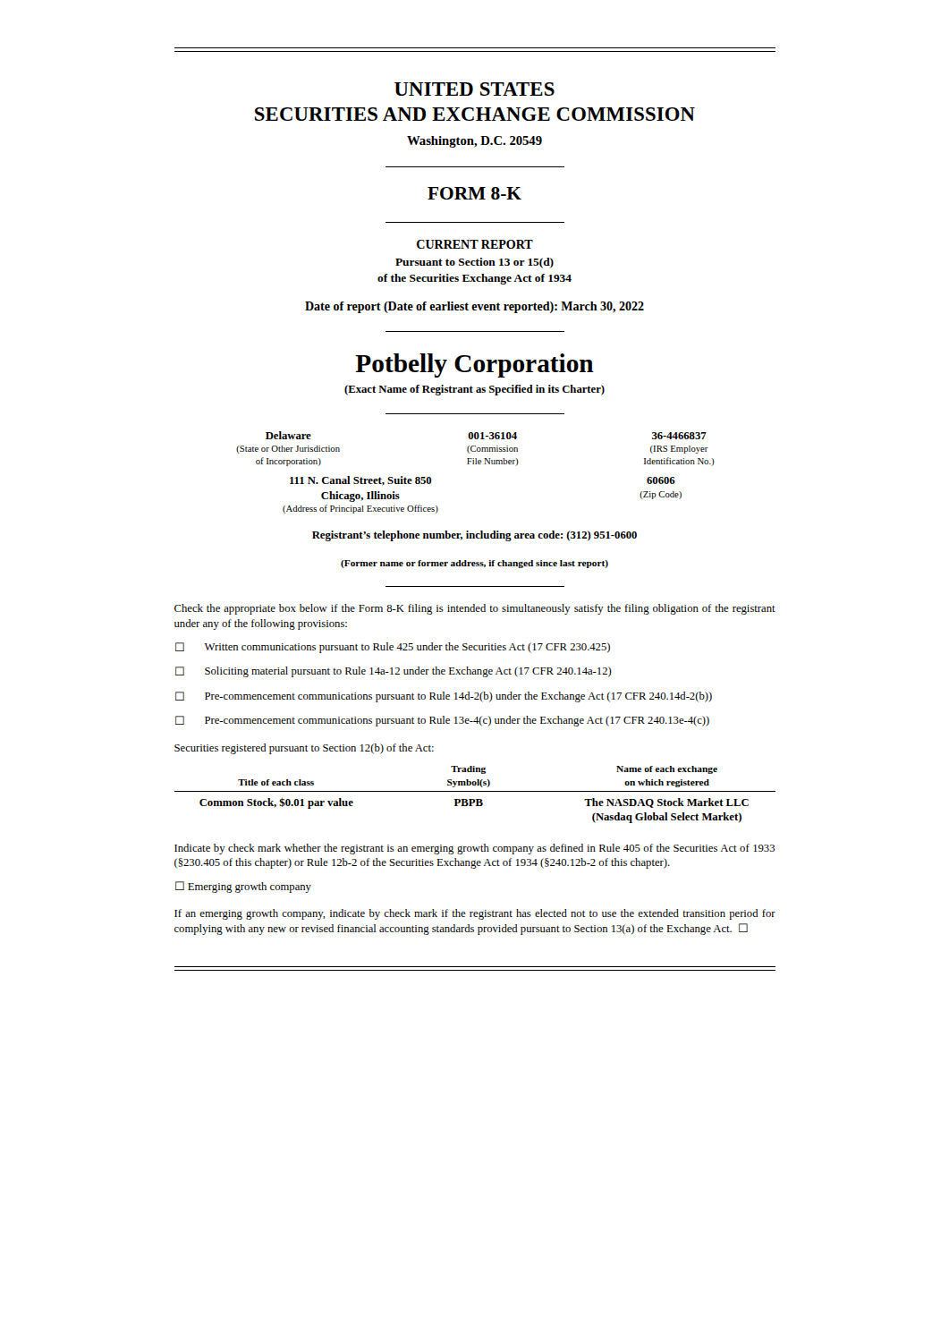UNITED STATES
SECURITIES AND EXCHANGE COMMISSION
Washington, D.C. 20549
FORM 8-K
CURRENT REPORT
Pursuant to Section 13 or 15(d)
of the Securities Exchange Act of 1934
Date of report (Date of earliest event reported): March 30, 2022
Potbelly Corporation
(Exact Name of Registrant as Specified in its Charter)
| Delaware (State or Other Jurisdiction of Incorporation) | 001-36104 (Commission File Number) | 36-4466837 (IRS Employer Identification No.) |
| 111 N. Canal Street, Suite 850 Chicago, Illinois (Address of Principal Executive Offices) | 60606 (Zip Code) |
Registrant’s telephone number, including area code: (312) 951-0600
(Former name or former address, if changed since last report)
Check the appropriate box below if the Form 8-K filing is intended to simultaneously satisfy the filing obligation of the registrant under any of the following provisions:
☐Written communications pursuant to Rule 425 under the Securities Act (17 CFR 230.425)
☐Soliciting material pursuant to Rule 14a-12 under the Exchange Act (17 CFR 240.14a-12)
☐Pre-commencement communications pursuant to Rule 14d-2(b) under the Exchange Act (17 CFR 240.14d-2(b))
☐Pre-commencement communications pursuant to Rule 13e-4(c) under the Exchange Act (17 CFR 240.13e-4(c))
Securities registered pursuant to Section 12(b) of the Act:
| Title of each class | Trading Symbol(s) | Name of each exchange on which registered |
| --- | --- | --- |
| Common Stock, $0.01 par value | PBPB | The NASDAQ Stock Market LLC (Nasdaq Global Select Market) |
Indicate by check mark whether the registrant is an emerging growth company as defined in Rule 405 of the Securities Act of 1933 (§230.405 of this chapter) or Rule 12b-2 of the Securities Exchange Act of 1934 (§240.12b-2 of this chapter).
☐ Emerging growth company
If an emerging growth company, indicate by check mark if the registrant has elected not to use the extended transition period for complying with any new or revised financial accounting standards provided pursuant to Section 13(a) of the Exchange Act. ☐